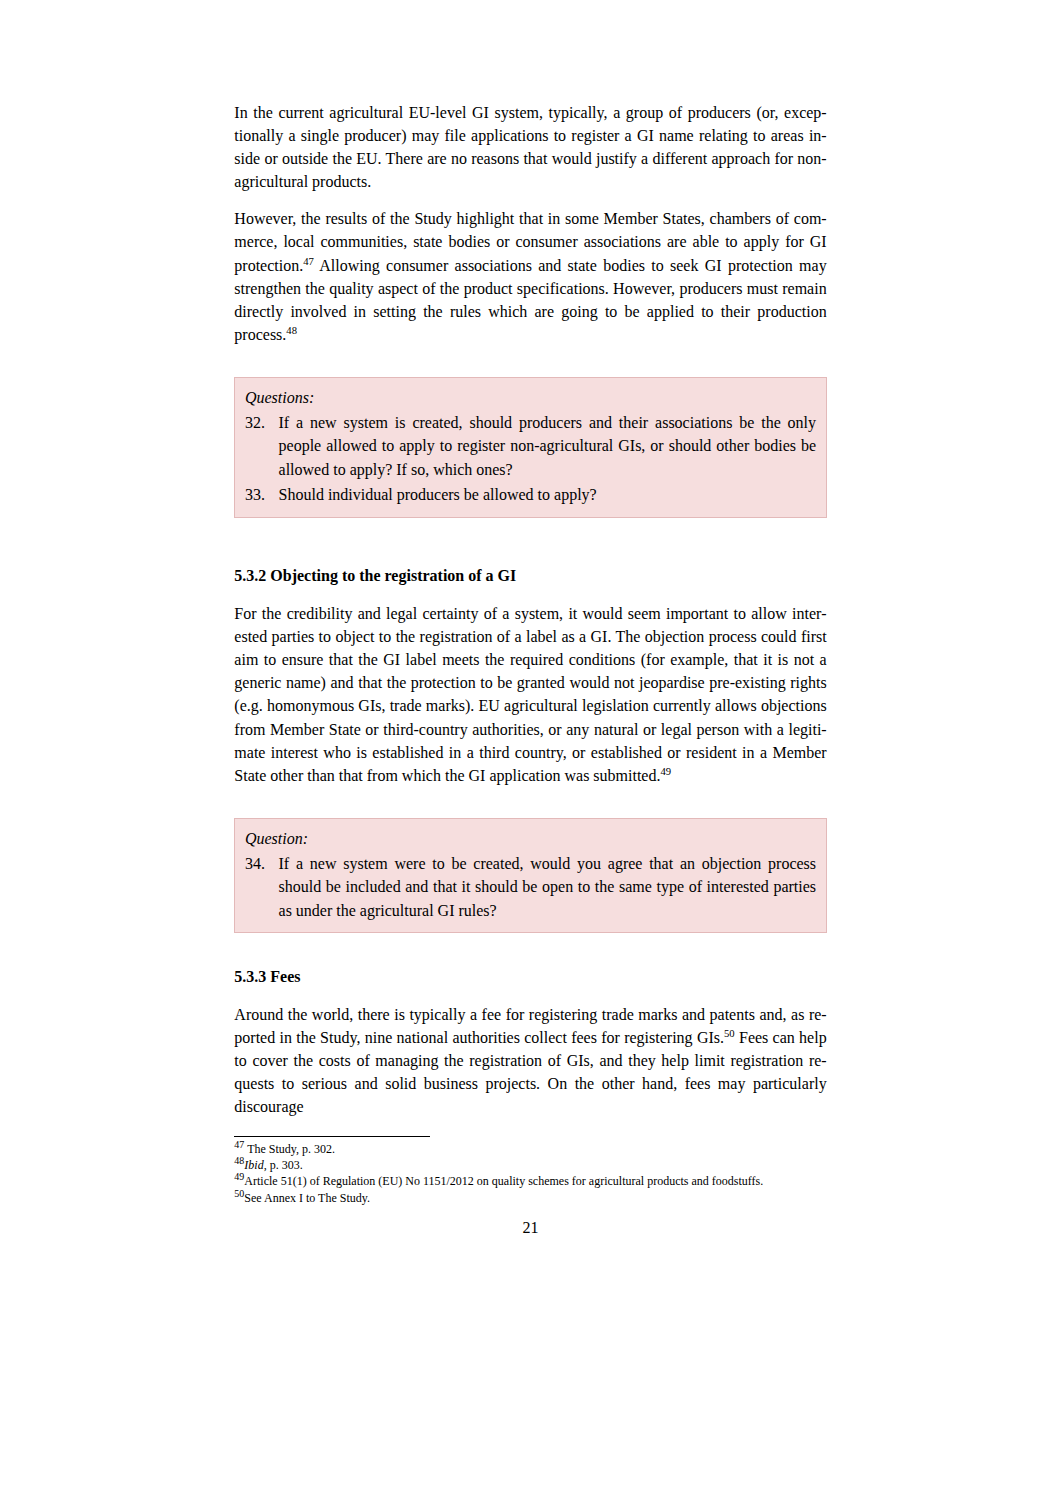In the current agricultural EU-level GI system, typically, a group of producers (or, exceptionally a single producer) may file applications to register a GI name relating to areas inside or outside the EU. There are no reasons that would justify a different approach for non-agricultural products.
However, the results of the Study highlight that in some Member States, chambers of commerce, local communities, state bodies or consumer associations are able to apply for GI protection.47 Allowing consumer associations and state bodies to seek GI protection may strengthen the quality aspect of the product specifications. However, producers must remain directly involved in setting the rules which are going to be applied to their production process.48
Questions:
32. If a new system is created, should producers and their associations be the only people allowed to apply to register non-agricultural GIs, or should other bodies be allowed to apply? If so, which ones?
33. Should individual producers be allowed to apply?
5.3.2 Objecting to the registration of a GI
For the credibility and legal certainty of a system, it would seem important to allow interested parties to object to the registration of a label as a GI. The objection process could first aim to ensure that the GI label meets the required conditions (for example, that it is not a generic name) and that the protection to be granted would not jeopardise pre-existing rights (e.g. homonymous GIs, trade marks). EU agricultural legislation currently allows objections from Member State or third-country authorities, or any natural or legal person with a legitimate interest who is established in a third country, or established or resident in a Member State other than that from which the GI application was submitted.49
Question:
34. If a new system were to be created, would you agree that an objection process should be included and that it should be open to the same type of interested parties as under the agricultural GI rules?
5.3.3 Fees
Around the world, there is typically a fee for registering trade marks and patents and, as reported in the Study, nine national authorities collect fees for registering GIs.50 Fees can help to cover the costs of managing the registration of GIs, and they help limit registration requests to serious and solid business projects. On the other hand, fees may particularly discourage
47 The Study, p. 302.
48Ibid, p. 303.
49Article 51(1) of Regulation (EU) No 1151/2012 on quality schemes for agricultural products and foodstuffs.
50See Annex I to The Study.
21